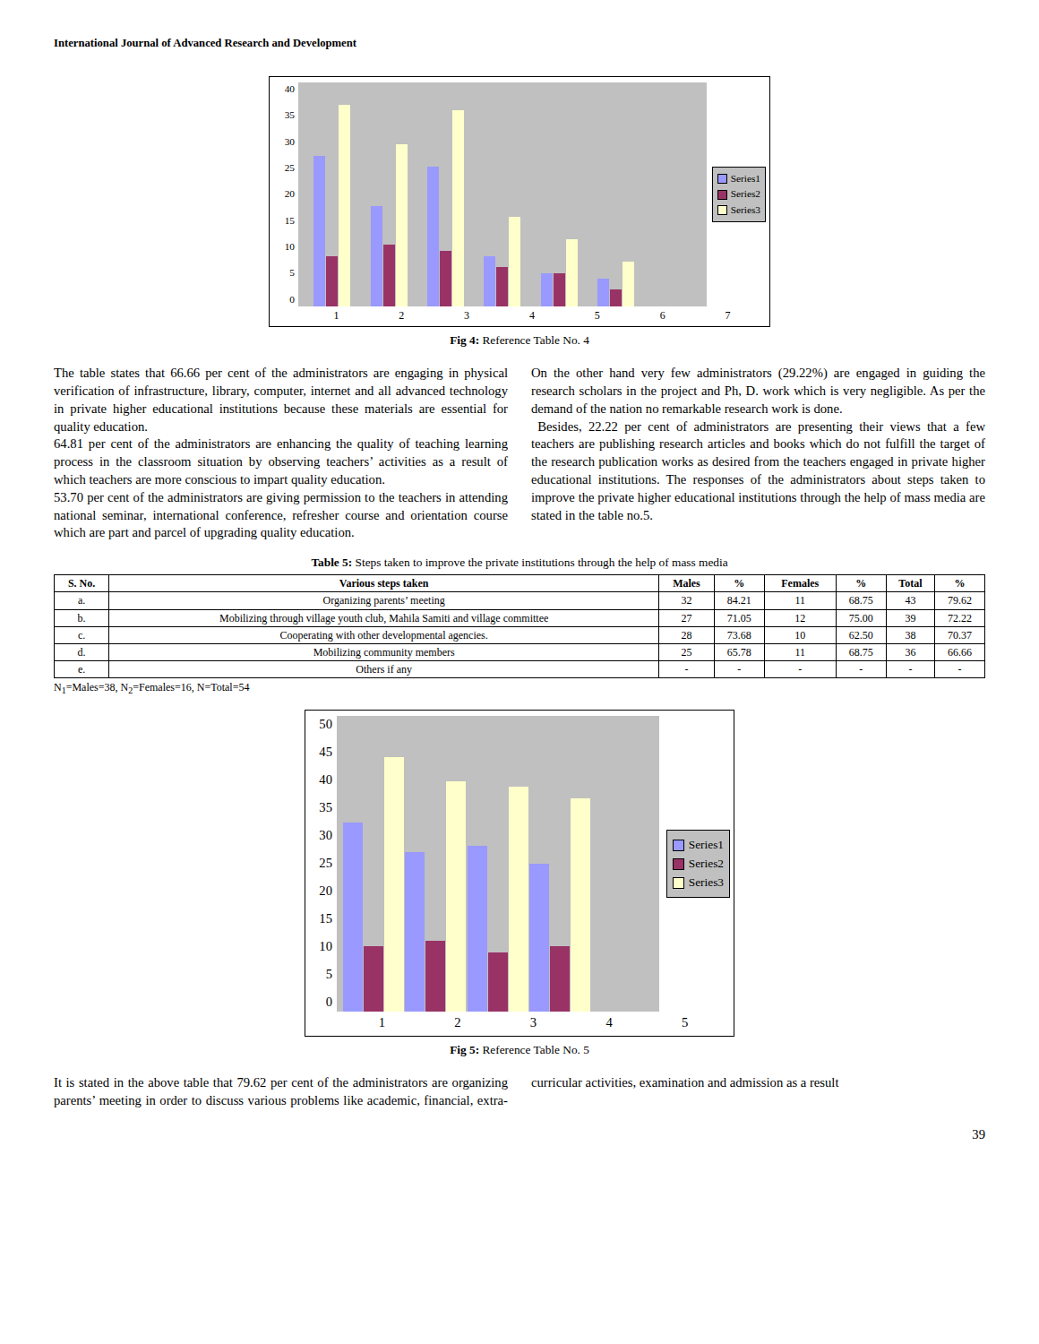International Journal of Advanced Research and Development
4035302520151050
Series1
Series2
Series3
1234567
Fig 4: Reference Table No. 4
The table states that 66.66 per cent of the administrators are engaging in physical verification of infrastructure, library, computer, internet and all advanced technology in private higher educational institutions because these materials are essential for quality education.
64.81 per cent of the administrators are enhancing the quality of teaching learning process in the classroom situation by observing teachers’ activities as a result of which teachers are more conscious to impart quality education.
53.70 per cent of the administrators are giving permission to the teachers in attending national seminar, international conference, refresher course and orientation course which are part and parcel of upgrading quality education.
On the other hand very few administrators (29.22%) are engaged in guiding the research scholars in the project and Ph, D. work which is very negligible. As per the demand of the nation no remarkable research work is done.
Besides, 22.22 per cent of administrators are presenting their views that a few teachers are publishing research articles and books which do not fulfill the target of the research publication works as desired from the teachers engaged in private higher educational institutions. The responses of the administrators about steps taken to improve the private higher educational institutions through the help of mass media are stated in the table no.5.
Table 5: Steps taken to improve the private institutions through the help of mass media
| S. No. | Various steps taken | Males | % | Females | % | Total | % |
| --- | --- | --- | --- | --- | --- | --- | --- |
| a. | Organizing parents’ meeting | 32 | 84.21 | 11 | 68.75 | 43 | 79.62 |
| b. | Mobilizing through village youth club, Mahila Samiti and village committee | 27 | 71.05 | 12 | 75.00 | 39 | 72.22 |
| c. | Cooperating with other developmental agencies. | 28 | 73.68 | 10 | 62.50 | 38 | 70.37 |
| d. | Mobilizing community members | 25 | 65.78 | 11 | 68.75 | 36 | 66.66 |
| e. | Others if any | - | - | - | - | - | - |
N1=Males=38, N2=Females=16, N=Total=54
50454035302520151050
Series1
Series2
Series3
12345
Fig 5: Reference Table No. 5
It is stated in the above table that 79.62 per cent of the administrators are organizing parents’ meeting in order to discuss various problems like academic, financial, extra-curricular activities, examination and admission as a result
39